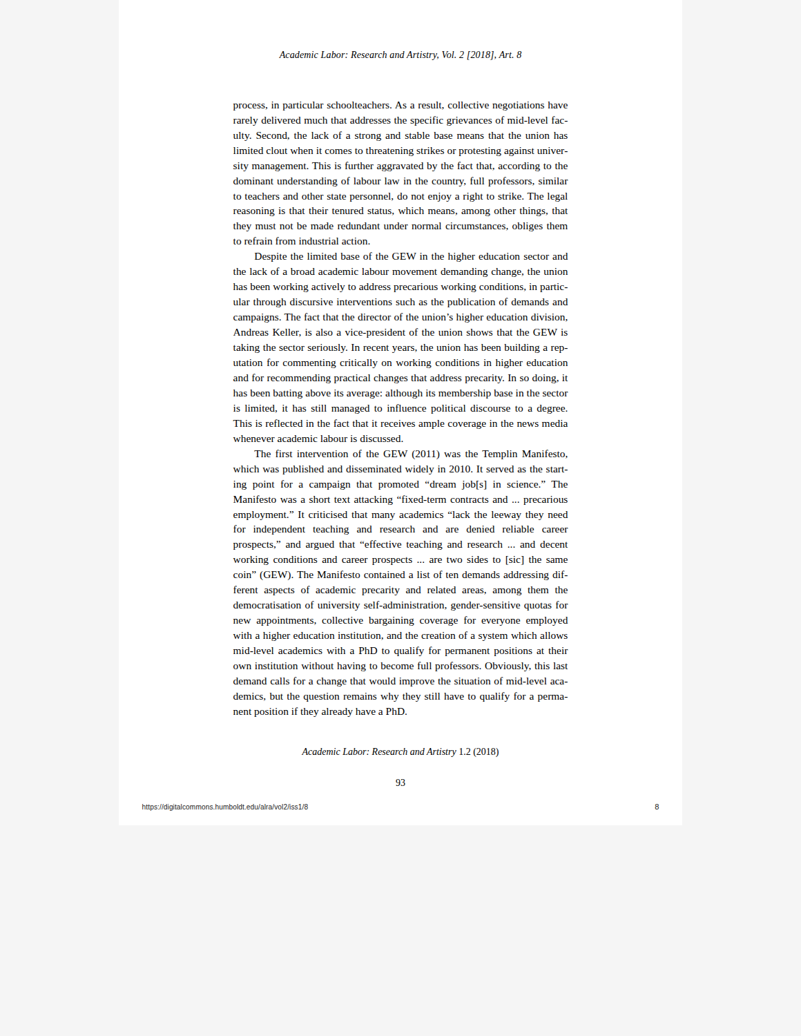Academic Labor: Research and Artistry, Vol. 2 [2018], Art. 8
process, in particular schoolteachers. As a result, collective negotiations have rarely delivered much that addresses the specific grievances of mid-level faculty. Second, the lack of a strong and stable base means that the union has limited clout when it comes to threatening strikes or protesting against university management. This is further aggravated by the fact that, according to the dominant understanding of labour law in the country, full professors, similar to teachers and other state personnel, do not enjoy a right to strike. The legal reasoning is that their tenured status, which means, among other things, that they must not be made redundant under normal circumstances, obliges them to refrain from industrial action.
Despite the limited base of the GEW in the higher education sector and the lack of a broad academic labour movement demanding change, the union has been working actively to address precarious working conditions, in particular through discursive interventions such as the publication of demands and campaigns. The fact that the director of the union’s higher education division, Andreas Keller, is also a vice-president of the union shows that the GEW is taking the sector seriously. In recent years, the union has been building a reputation for commenting critically on working conditions in higher education and for recommending practical changes that address precarity. In so doing, it has been batting above its average: although its membership base in the sector is limited, it has still managed to influence political discourse to a degree. This is reflected in the fact that it receives ample coverage in the news media whenever academic labour is discussed.
The first intervention of the GEW (2011) was the Templin Manifesto, which was published and disseminated widely in 2010. It served as the starting point for a campaign that promoted “dream job[s] in science.” The Manifesto was a short text attacking “fixed-term contracts and ... precarious employment.” It criticised that many academics “lack the leeway they need for independent teaching and research and are denied reliable career prospects,” and argued that “effective teaching and research ... and decent working conditions and career prospects ... are two sides to [sic] the same coin” (GEW). The Manifesto contained a list of ten demands addressing different aspects of academic precarity and related areas, among them the democratisation of university self-administration, gender-sensitive quotas for new appointments, collective bargaining coverage for everyone employed with a higher education institution, and the creation of a system which allows mid-level academics with a PhD to qualify for permanent positions at their own institution without having to become full professors. Obviously, this last demand calls for a change that would improve the situation of mid-level academics, but the question remains why they still have to qualify for a permanent position if they already have a PhD.
Academic Labor: Research and Artistry 1.2 (2018)
93
https://digitalcommons.humboldt.edu/alra/vol2/iss1/8 8